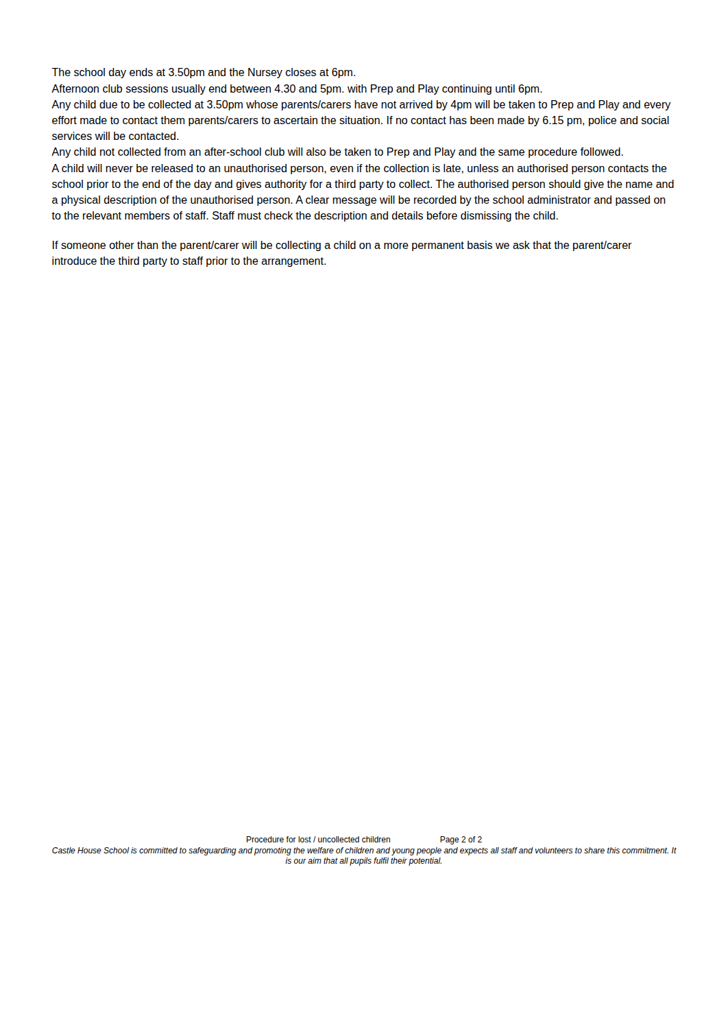The school day ends at 3.50pm and the Nursey closes at 6pm.
Afternoon club sessions usually end between 4.30 and 5pm. with Prep and Play continuing until 6pm.
Any child due to be collected at 3.50pm whose parents/carers have not arrived by 4pm will be taken to Prep and Play and every effort made to contact them parents/carers to ascertain the situation. If no contact has been made by 6.15 pm, police and social services will be contacted.
Any child not collected from an after-school club will also be taken to Prep and Play and the same procedure followed.
A child will never be released to an unauthorised person, even if the collection is late, unless an authorised person contacts the school prior to the end of the day and gives authority for a third party to collect. The authorised person should give the name and a physical description of the unauthorised person. A clear message will be recorded by the school administrator and passed on to the relevant members of staff. Staff must check the description and details before dismissing the child.
If someone other than the parent/carer will be collecting a child on a more permanent basis we ask that the parent/carer introduce the third party to staff prior to the arrangement.
Procedure for lost / uncollected children Page 2 of 2
Castle House School is committed to safeguarding and promoting the welfare of children and young people and expects all staff and volunteers to share this commitment. It is our aim that all pupils fulfil their potential.